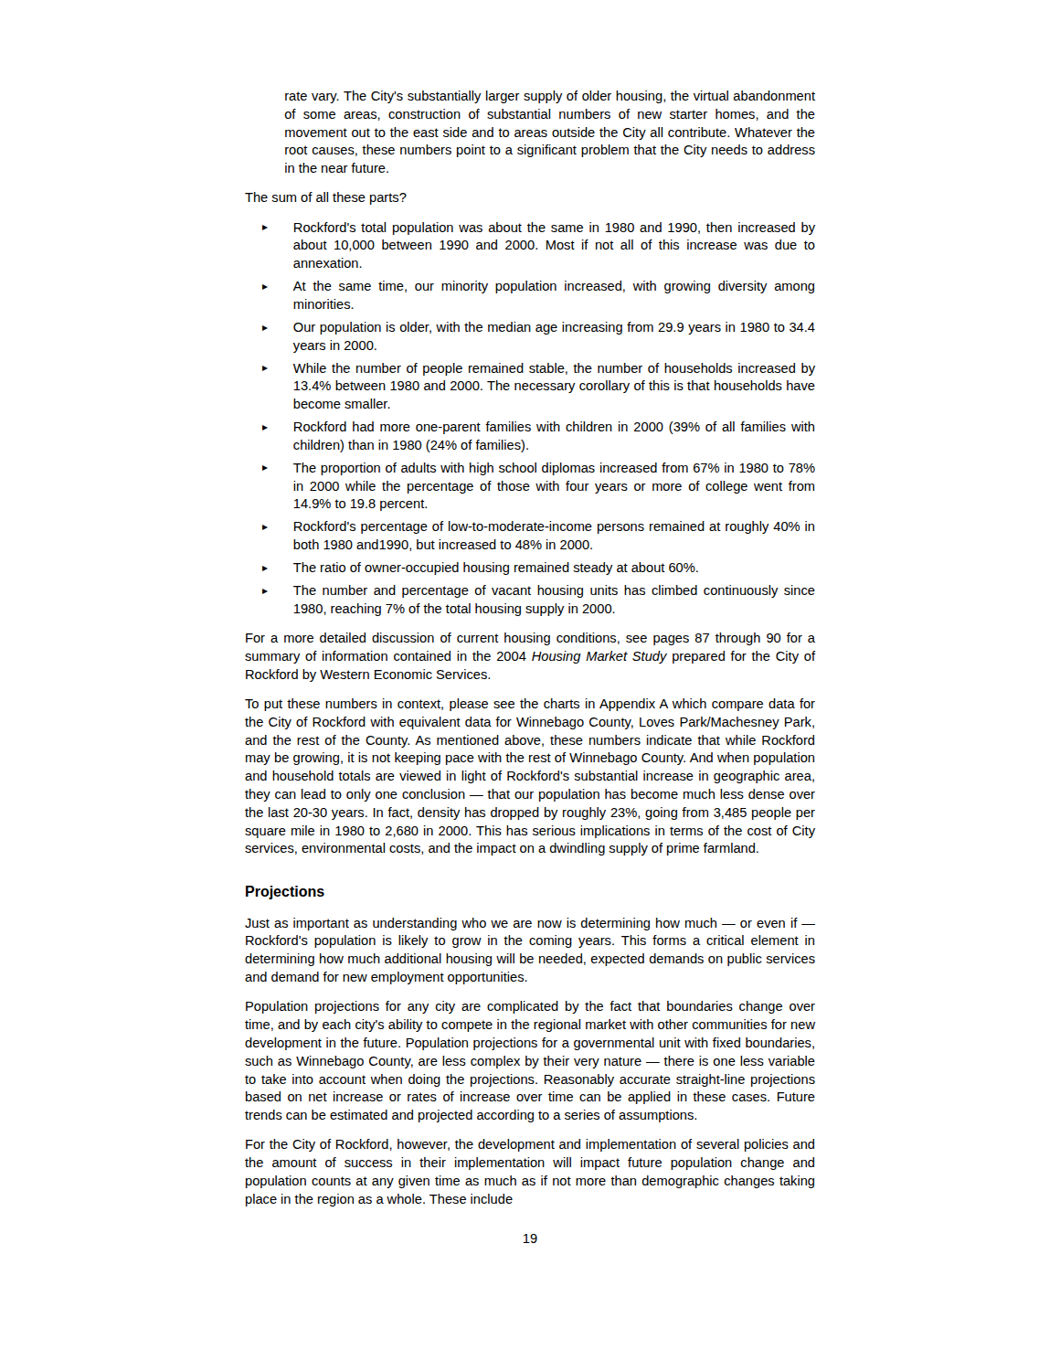rate vary. The City's substantially larger supply of older housing, the virtual abandonment of some areas, construction of substantial numbers of new starter homes, and the movement out to the east side and to areas outside the City all contribute. Whatever the root causes, these numbers point to a significant problem that the City needs to address in the near future.
The sum of all these parts?
Rockford's total population was about the same in 1980 and 1990, then increased by about 10,000 between 1990 and 2000. Most if not all of this increase was due to annexation.
At the same time, our minority population increased, with growing diversity among minorities.
Our population is older, with the median age increasing from 29.9 years in 1980 to 34.4 years in 2000.
While the number of people remained stable, the number of households increased by 13.4% between 1980 and 2000. The necessary corollary of this is that households have become smaller.
Rockford had more one-parent families with children in 2000 (39% of all families with children) than in 1980 (24% of families).
The proportion of adults with high school diplomas increased from 67% in 1980 to 78% in 2000 while the percentage of those with four years or more of college went from 14.9% to 19.8 percent.
Rockford's percentage of low-to-moderate-income persons remained at roughly 40% in both 1980 and1990, but increased to 48% in 2000.
The ratio of owner-occupied housing remained steady at about 60%.
The number and percentage of vacant housing units has climbed continuously since 1980, reaching 7% of the total housing supply in 2000.
For a more detailed discussion of current housing conditions, see pages 87 through 90 for a summary of information contained in the 2004 Housing Market Study prepared for the City of Rockford by Western Economic Services.
To put these numbers in context, please see the charts in Appendix A which compare data for the City of Rockford with equivalent data for Winnebago County, Loves Park/Machesney Park, and the rest of the County. As mentioned above, these numbers indicate that while Rockford may be growing, it is not keeping pace with the rest of Winnebago County. And when population and household totals are viewed in light of Rockford's substantial increase in geographic area, they can lead to only one conclusion — that our population has become much less dense over the last 20-30 years. In fact, density has dropped by roughly 23%, going from 3,485 people per square mile in 1980 to 2,680 in 2000. This has serious implications in terms of the cost of City services, environmental costs, and the impact on a dwindling supply of prime farmland.
Projections
Just as important as understanding who we are now is determining how much — or even if — Rockford's population is likely to grow in the coming years. This forms a critical element in determining how much additional housing will be needed, expected demands on public services and demand for new employment opportunities.
Population projections for any city are complicated by the fact that boundaries change over time, and by each city's ability to compete in the regional market with other communities for new development in the future. Population projections for a governmental unit with fixed boundaries, such as Winnebago County, are less complex by their very nature — there is one less variable to take into account when doing the projections. Reasonably accurate straight-line projections based on net increase or rates of increase over time can be applied in these cases. Future trends can be estimated and projected according to a series of assumptions.
For the City of Rockford, however, the development and implementation of several policies and the amount of success in their implementation will impact future population change and population counts at any given time as much as if not more than demographic changes taking place in the region as a whole. These include
19